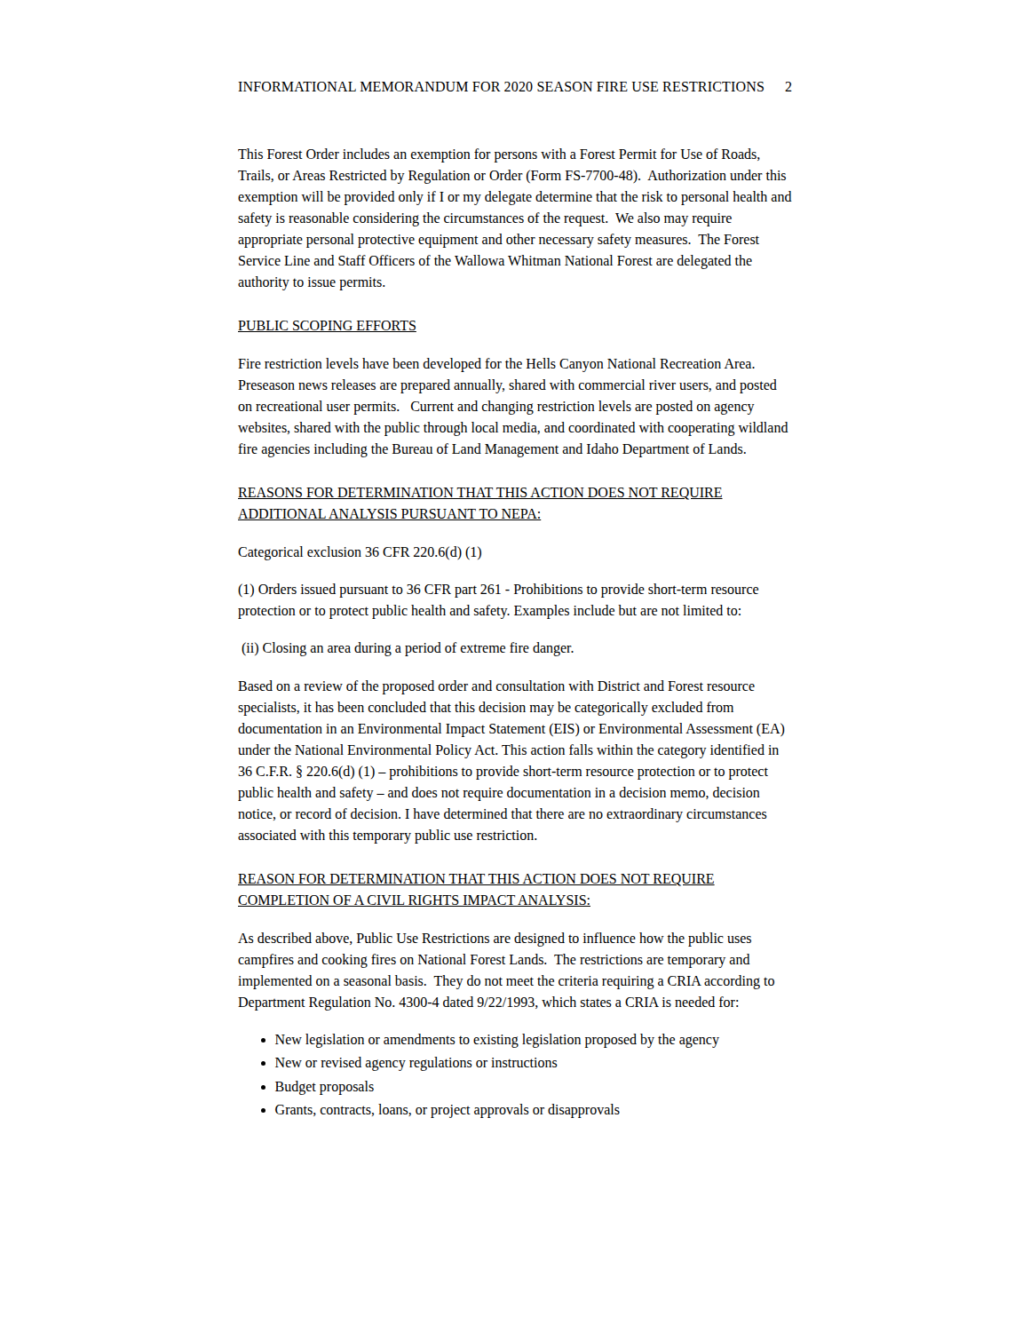INFORMATIONAL MEMORANDUM FOR 2020 SEASON FIRE USE RESTRICTIONS 2
This Forest Order includes an exemption for persons with a Forest Permit for Use of Roads, Trails, or Areas Restricted by Regulation or Order (Form FS-7700-48). Authorization under this exemption will be provided only if I or my delegate determine that the risk to personal health and safety is reasonable considering the circumstances of the request. We also may require appropriate personal protective equipment and other necessary safety measures. The Forest Service Line and Staff Officers of the Wallowa Whitman National Forest are delegated the authority to issue permits.
Public Scoping Efforts
Fire restriction levels have been developed for the Hells Canyon National Recreation Area. Preseason news releases are prepared annually, shared with commercial river users, and posted on recreational user permits. Current and changing restriction levels are posted on agency websites, shared with the public through local media, and coordinated with cooperating wildland fire agencies including the Bureau of Land Management and Idaho Department of Lands.
Reasons for Determination That This Action Does Not Require Additional Analysis Pursuant to NEPA:
Categorical exclusion 36 CFR 220.6(d) (1)
(1) Orders issued pursuant to 36 CFR part 261 - Prohibitions to provide short-term resource protection or to protect public health and safety. Examples include but are not limited to:
(ii) Closing an area during a period of extreme fire danger.
Based on a review of the proposed order and consultation with District and Forest resource specialists, it has been concluded that this decision may be categorically excluded from documentation in an Environmental Impact Statement (EIS) or Environmental Assessment (EA) under the National Environmental Policy Act. This action falls within the category identified in 36 C.F.R. § 220.6(d) (1) – prohibitions to provide short-term resource protection or to protect public health and safety – and does not require documentation in a decision memo, decision notice, or record of decision. I have determined that there are no extraordinary circumstances associated with this temporary public use restriction.
Reason for Determination That This Action Does Not Require Completion of a Civil Rights Impact Analysis:
As described above, Public Use Restrictions are designed to influence how the public uses campfires and cooking fires on National Forest Lands. The restrictions are temporary and implemented on a seasonal basis. They do not meet the criteria requiring a CRIA according to Department Regulation No. 4300-4 dated 9/22/1993, which states a CRIA is needed for:
New legislation or amendments to existing legislation proposed by the agency
New or revised agency regulations or instructions
Budget proposals
Grants, contracts, loans, or project approvals or disapprovals